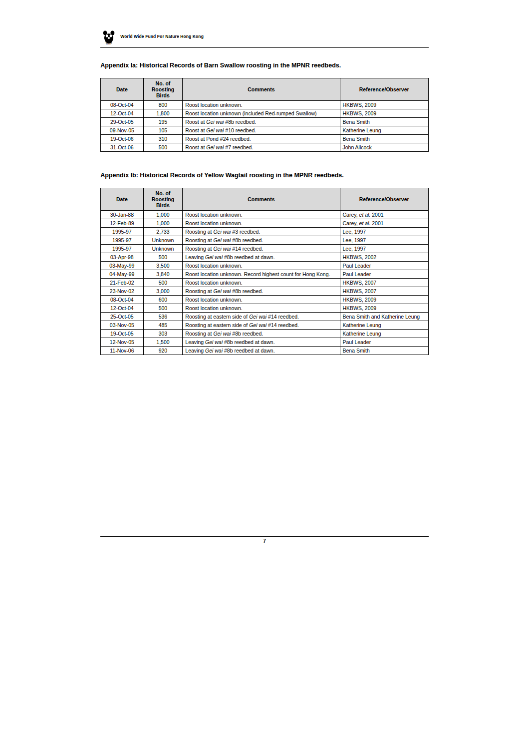WWF
World Wide Fund For Nature Hong Kong
Appendix Ia: Historical Records of Barn Swallow roosting in the MPNR reedbeds.
| Date | No. of Roosting Birds | Comments | Reference/Observer |
| --- | --- | --- | --- |
| 08-Oct-04 | 800 | Roost location unknown. | HKBWS, 2009 |
| 12-Oct-04 | 1,800 | Roost location unknown (included Red-rumped Swallow) | HKBWS, 2009 |
| 29-Oct-05 | 195 | Roost at Gei wai #8b reedbed. | Bena Smith |
| 09-Nov-05 | 105 | Roost at Gei wai #10 reedbed. | Katherine Leung |
| 19-Oct-06 | 310 | Roost at Pond #24 reedbed. | Bena Smith |
| 31-Oct-06 | 500 | Roost at Gei wai #7 reedbed. | John Allcock |
Appendix Ib: Historical Records of Yellow Wagtail roosting in the MPNR reedbeds.
| Date | No. of Roosting Birds | Comments | Reference/Observer |
| --- | --- | --- | --- |
| 30-Jan-88 | 1,000 | Roost location unknown. | Carey, et al. 2001 |
| 12-Feb-89 | 1,000 | Roost location unknown. | Carey, et al. 2001 |
| 1995-97 | 2,733 | Roosting at Gei wai #3 reedbed. | Lee, 1997 |
| 1995-97 | Unknown | Roosting at Gei wai #8b reedbed. | Lee, 1997 |
| 1995-97 | Unknown | Roosting at Gei wai #14 reedbed. | Lee, 1997 |
| 03-Apr-98 | 500 | Leaving Gei wai #8b reedbed at dawn. | HKBWS, 2002 |
| 03-May-99 | 3,500 | Roost location unknown. | Paul Leader |
| 04-May-99 | 3,840 | Roost location unknown. Record highest count for Hong Kong. | Paul Leader |
| 21-Feb-02 | 500 | Roost location unknown. | HKBWS, 2007 |
| 23-Nov-02 | 3,000 | Roosting at Gei wai #8b reedbed. | HKBWS, 2007 |
| 08-Oct-04 | 600 | Roost location unknown. | HKBWS, 2009 |
| 12-Oct-04 | 500 | Roost location unknown. | HKBWS, 2009 |
| 25-Oct-05 | 536 | Roosting at eastern side of Gei wai #14 reedbed. | Bena Smith and Katherine Leung |
| 03-Nov-05 | 485 | Roosting at eastern side of Gei wai #14 reedbed. | Katherine Leung |
| 19-Oct-05 | 303 | Roosting at Gei wai #8b reedbed. | Katherine Leung |
| 12-Nov-05 | 1,500 | Leaving Gei wai #8b reedbed at dawn. | Paul Leader |
| 11-Nov-06 | 920 | Leaving Gei wai #8b reedbed at dawn. | Bena Smith |
7